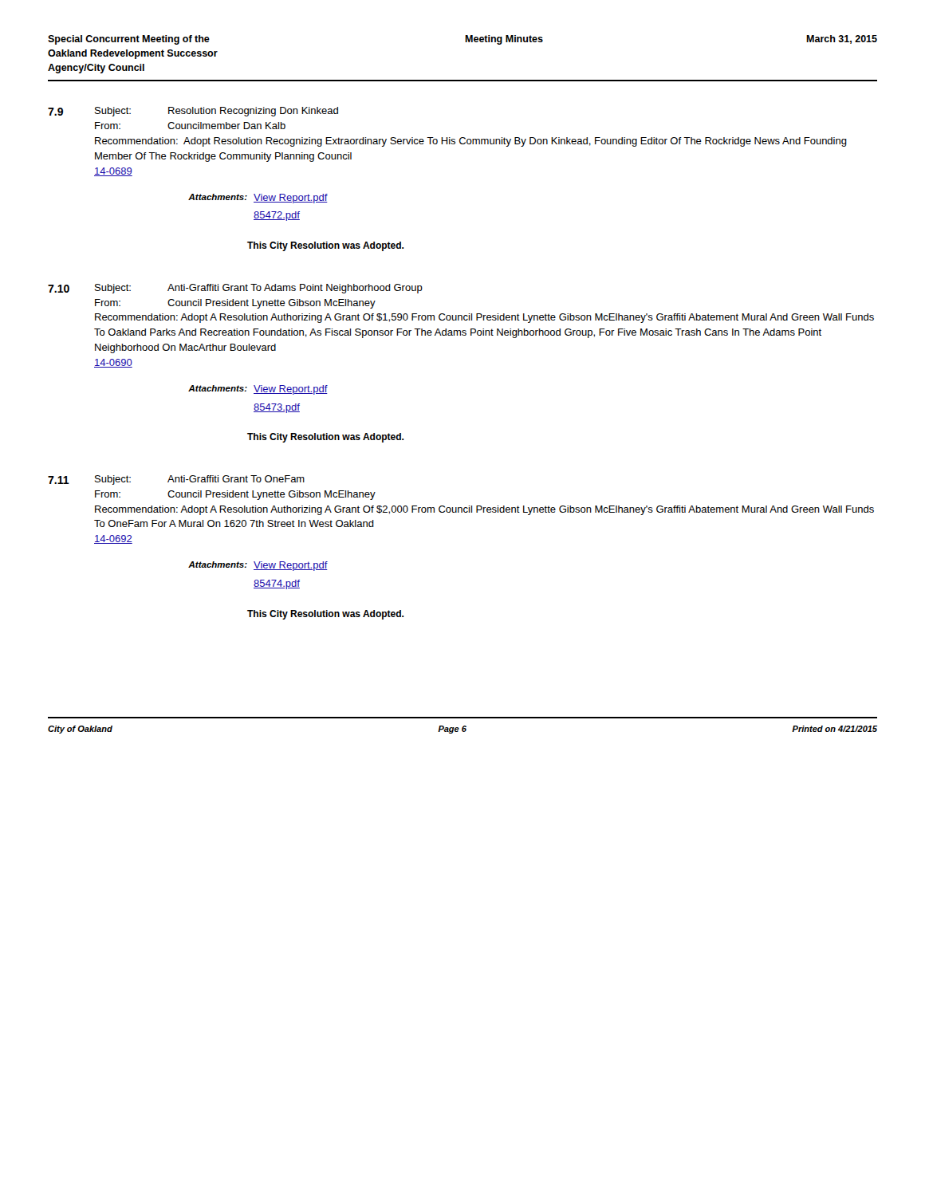Special Concurrent Meeting of the
Oakland Redevelopment Successor
Agency/City Council
Meeting Minutes
March 31, 2015
7.9
Subject:
Resolution Recognizing Don Kinkead
From:
Councilmember Dan Kalb
Recommendation: Adopt Resolution Recognizing Extraordinary Service To His Community By Don Kinkead, Founding Editor Of The Rockridge News And Founding Member Of The Rockridge Community Planning Council
14-0689
Attachments:
View Report.pdf 85472.pdf
This City Resolution was Adopted.
7.10
Subject:
Anti-Graffiti Grant To Adams Point Neighborhood Group
From:
Council President Lynette Gibson McElhaney
Recommendation: Adopt A Resolution Authorizing A Grant Of $1,590 From Council President Lynette Gibson McElhaney's Graffiti Abatement Mural And Green Wall Funds To Oakland Parks And Recreation Foundation, As Fiscal Sponsor For The Adams Point Neighborhood Group, For Five Mosaic Trash Cans In The Adams Point Neighborhood On MacArthur Boulevard
14-0690
Attachments:
View Report.pdf 85473.pdf
This City Resolution was Adopted.
7.11
Subject:
Anti-Graffiti Grant To OneFam
From:
Council President Lynette Gibson McElhaney
Recommendation: Adopt A Resolution Authorizing A Grant Of $2,000 From Council President Lynette Gibson McElhaney's Graffiti Abatement Mural And Green Wall Funds To OneFam For A Mural On 1620 7th Street In West Oakland
14-0692
Attachments:
View Report.pdf 85474.pdf
This City Resolution was Adopted.
City of Oakland
Page 6
Printed on 4/21/2015